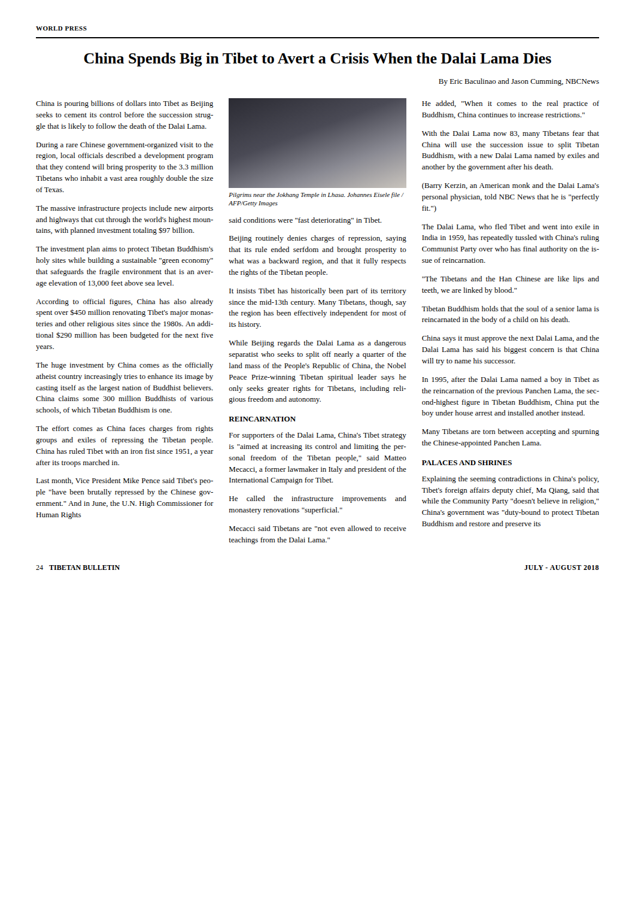WORLD PRESS
China Spends Big in Tibet to Avert a Crisis When the Dalai Lama Dies
By Eric Baculinao and Jason Cumming, NBCNews
China is pouring billions of dollars into Tibet as Beijing seeks to cement its control before the succession struggle that is likely to follow the death of the Dalai Lama.
During a rare Chinese government-organized visit to the region, local officials described a development program that they contend will bring prosperity to the 3.3 million Tibetans who inhabit a vast area roughly double the size of Texas.
The massive infrastructure projects include new airports and highways that cut through the world's highest mountains, with planned investment totaling $97 billion.
The investment plan aims to protect Tibetan Buddhism's holy sites while building a sustainable "green economy" that safeguards the fragile environment that is an average elevation of 13,000 feet above sea level.
According to official figures, China has also already spent over $450 million renovating Tibet's major monasteries and other religious sites since the 1980s. An additional $290 million has been budgeted for the next five years.
The huge investment by China comes as the officially atheist country increasingly tries to enhance its image by casting itself as the largest nation of Buddhist believers. China claims some 300 million Buddhists of various schools, of which Tibetan Buddhism is one.
The effort comes as China faces charges from rights groups and exiles of repressing the Tibetan people. China has ruled Tibet with an iron fist since 1951, a year after its troops marched in.
Last month, Vice President Mike Pence said Tibet's people "have been brutally repressed by the Chinese government." And in June, the U.N. High Commissioner for Human Rights
Pilgrims near the Jokhang Temple in Lhasa. Johannes Eisele file / AFP/Getty Images
said conditions were "fast deteriorating" in Tibet.
Beijing routinely denies charges of repression, saying that its rule ended serfdom and brought prosperity to what was a backward region, and that it fully respects the rights of the Tibetan people.
It insists Tibet has historically been part of its territory since the mid-13th century. Many Tibetans, though, say the region has been effectively independent for most of its history.
While Beijing regards the Dalai Lama as a dangerous separatist who seeks to split off nearly a quarter of the land mass of the People's Republic of China, the Nobel Peace Prize-winning Tibetan spiritual leader says he only seeks greater rights for Tibetans, including religious freedom and autonomy.
REINCARNATION
For supporters of the Dalai Lama, China's Tibet strategy is "aimed at increasing its control and limiting the personal freedom of the Tibetan people," said Matteo Mecacci, a former lawmaker in Italy and president of the International Campaign for Tibet.
He called the infrastructure improvements and monastery renovations "superficial."
Mecacci said Tibetans are "not even allowed to receive teachings from the Dalai Lama."
He added, "When it comes to the real practice of Buddhism, China continues to increase restrictions."
With the Dalai Lama now 83, many Tibetans fear that China will use the succession issue to split Tibetan Buddhism, with a new Dalai Lama named by exiles and another by the government after his death.
(Barry Kerzin, an American monk and the Dalai Lama's personal physician, told NBC News that he is "perfectly fit.")
The Dalai Lama, who fled Tibet and went into exile in India in 1959, has repeatedly tussled with China's ruling Communist Party over who has final authority on the issue of reincarnation.
"The Tibetans and the Han Chinese are like lips and teeth, we are linked by blood."
Tibetan Buddhism holds that the soul of a senior lama is reincarnated in the body of a child on his death.
China says it must approve the next Dalai Lama, and the Dalai Lama has said his biggest concern is that China will try to name his successor.
In 1995, after the Dalai Lama named a boy in Tibet as the reincarnation of the previous Panchen Lama, the second-highest figure in Tibetan Buddhism, China put the boy under house arrest and installed another instead.
Many Tibetans are torn between accepting and spurning the Chinese-appointed Panchen Lama.
PALACES AND SHRINES
Explaining the seeming contradictions in China's policy, Tibet's foreign affairs deputy chief, Ma Qiang, said that while the Community Party "doesn't believe in religion," China's government was "duty-bound to protect Tibetan Buddhism and restore and preserve its
24 TIBETAN BULLETIN
JULY - AUGUST 2018